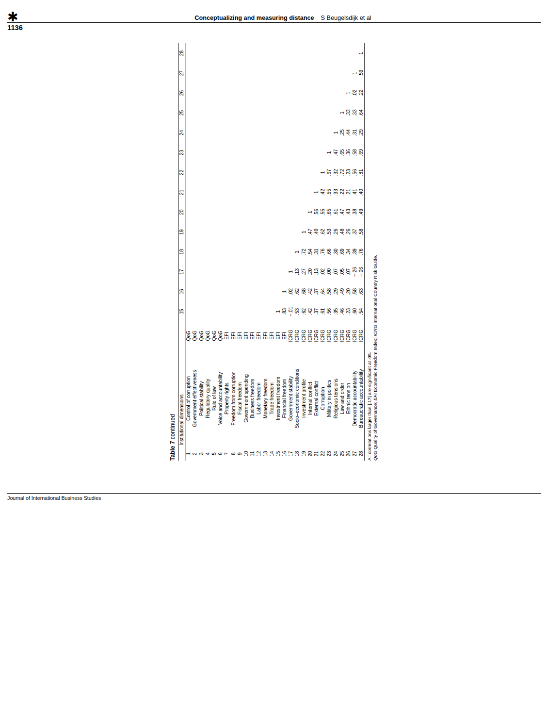✱
Conceptualizing and measuring distance S Beugelsdijk et al
1136
Table 7 continued
| | Institutional dimensions | | 15 | 16 | 17 | 18 | 19 | 20 | 21 | 22 | 23 | 24 | 25 | 26 | 27 | 28 |
| --- | --- | --- | --- | --- | --- | --- | --- | --- | --- | --- | --- | --- | --- | --- | --- | --- |
| 1 | Control of corruption | QoG | | | | | | | | | | | | | | |
| 2 | Government effectiveness | QoG | | | | | | | | | | | | | | |
| 3 | Political stability | QoG | | | | | | | | | | | | | | |
| 4 | Regulatory quality | QoG | | | | | | | | | | | | | | |
| 5 | Rule of law | QoG | | | | | | | | | | | | | | |
| 6 | Voice and accountability | QoG | | | | | | | | | | | | | | |
| 7 | Property rights | EFI | | | | | | | | | | | | | | |
| 8 | Freedom from corruption | EFI | | | | | | | | | | | | | | |
| 9 | Fiscal freedom | EFI | | | | | | | | | | | | | | |
| 10 | Government spending | EFI | | | | | | | | | | | | | | |
| 11 | Business freedom | EFI | | | | | | | | | | | | | | |
| 12 | Labor freedom | EFI | | | | | | | | | | | | | | |
| 13 | Monetary freedom | EFI | | | | | | | | | | | | | | |
| 14 | Trade freedom | EFI | | | | | | | | | | | | | | |
| 15 | Investment freedom | EFI | 1 | | | | | | | | | | | | | |
| 16 | Financial freedom | EFI | .83 | 1 | | | | | | | | | | | | |
| 17 | Government stability | ICRG | −.01 | .02 | 1 | | | | | | | | | | | |
| 18 | Socio–economic conditions | ICRG | .53 | .62 | .13 | 1 | | | | | | | | | | |
| 19 | Investment profile | ICRG | .62 | .68 | .27 | .72 | 1 | | | | | | | | | |
| 20 | Internal conflict | ICRG | .42 | .42 | .20 | .54 | .47 | 1 | | | | | | | | |
| 21 | External conflict | ICRG | .37 | .37 | .13 | .31 | .40 | .56 | 1 | | | | | | | |
| 22 | Corruption | ICRG | .61 | .64 | .02 | .76 | .62 | .55 | .42 | 1 | | | | | | |
| 23 | Military in politics | ICRG | .56 | .58 | .00 | .66 | .53 | .65 | .55 | .67 | 1 | | | | | |
| 24 | Religious tensions | ICRG | .35 | .29 | .07 | .30 | .26 | .61 | .33 | .32 | .47 | 1 | | | | |
| 25 | Law and order | ICRG | .46 | .49 | .05 | .69 | .48 | .47 | .22 | .72 | .65 | .25 | 1 | | | |
| 26 | Ethnic tension | ICRG | .23 | .20 | .07 | .34 | .26 | .43 | .21 | .23 | .36 | .44 | .33 | 1 | | |
| 27 | Democratic accountability | ICRG | .60 | .58 | −.26 | .39 | .37 | .38 | .41 | .56 | .58 | .31 | .33 | .02 | 1 | |
| 28 | Bureaucratic accountability | ICRG | .54 | .63 | −.06 | .76 | .58 | .49 | .40 | .81 | .69 | .29 | .64 | .22 | .59 | 1 |
All correlations larger than |.17| are significant at .05.
QoG Quality of Governance; EFI Economic Freedom Index; ICRG International Country Risk Guide.
Journal of International Business Studies